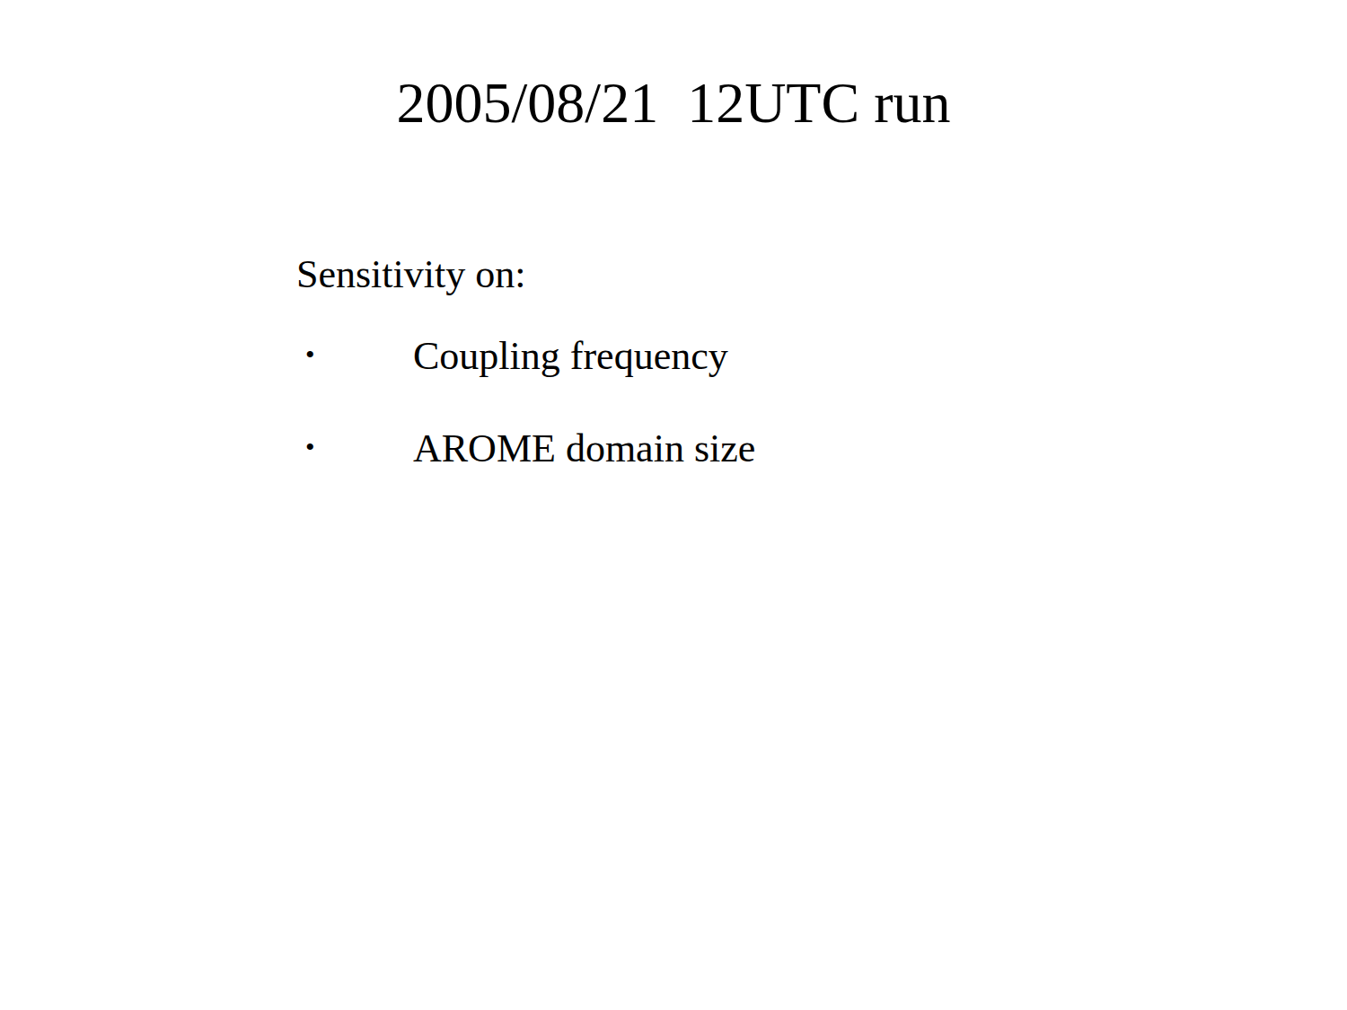2005/08/21 12UTC run
Sensitivity on:
Coupling frequency
AROME domain size